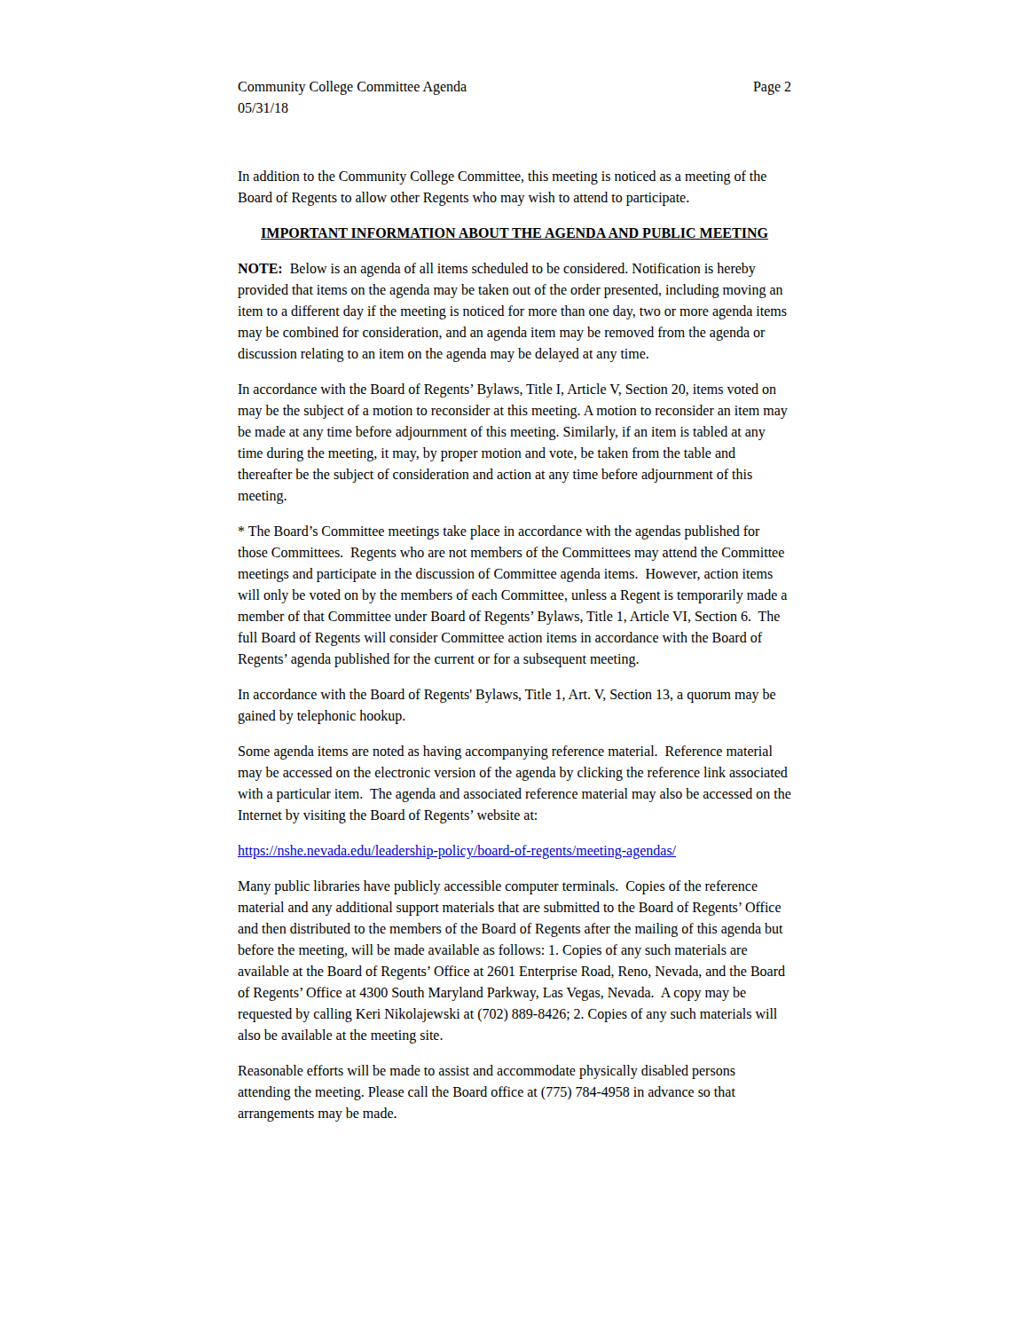Community College Committee Agenda
05/31/18
Page 2
In addition to the Community College Committee, this meeting is noticed as a meeting of the Board of Regents to allow other Regents who may wish to attend to participate.
IMPORTANT INFORMATION ABOUT THE AGENDA AND PUBLIC MEETING
NOTE: Below is an agenda of all items scheduled to be considered. Notification is hereby provided that items on the agenda may be taken out of the order presented, including moving an item to a different day if the meeting is noticed for more than one day, two or more agenda items may be combined for consideration, and an agenda item may be removed from the agenda or discussion relating to an item on the agenda may be delayed at any time.
In accordance with the Board of Regents’ Bylaws, Title I, Article V, Section 20, items voted on may be the subject of a motion to reconsider at this meeting. A motion to reconsider an item may be made at any time before adjournment of this meeting. Similarly, if an item is tabled at any time during the meeting, it may, by proper motion and vote, be taken from the table and thereafter be the subject of consideration and action at any time before adjournment of this meeting.
* The Board’s Committee meetings take place in accordance with the agendas published for those Committees. Regents who are not members of the Committees may attend the Committee meetings and participate in the discussion of Committee agenda items. However, action items will only be voted on by the members of each Committee, unless a Regent is temporarily made a member of that Committee under Board of Regents’ Bylaws, Title 1, Article VI, Section 6. The full Board of Regents will consider Committee action items in accordance with the Board of Regents’ agenda published for the current or for a subsequent meeting.
In accordance with the Board of Regents' Bylaws, Title 1, Art. V, Section 13, a quorum may be gained by telephonic hookup.
Some agenda items are noted as having accompanying reference material. Reference material may be accessed on the electronic version of the agenda by clicking the reference link associated with a particular item. The agenda and associated reference material may also be accessed on the Internet by visiting the Board of Regents’ website at:
https://nshe.nevada.edu/leadership-policy/board-of-regents/meeting-agendas/
Many public libraries have publicly accessible computer terminals. Copies of the reference material and any additional support materials that are submitted to the Board of Regents’ Office and then distributed to the members of the Board of Regents after the mailing of this agenda but before the meeting, will be made available as follows: 1. Copies of any such materials are available at the Board of Regents’ Office at 2601 Enterprise Road, Reno, Nevada, and the Board of Regents’ Office at 4300 South Maryland Parkway, Las Vegas, Nevada. A copy may be requested by calling Keri Nikolajewski at (702) 889-8426; 2. Copies of any such materials will also be available at the meeting site.
Reasonable efforts will be made to assist and accommodate physically disabled persons attending the meeting. Please call the Board office at (775) 784-4958 in advance so that arrangements may be made.